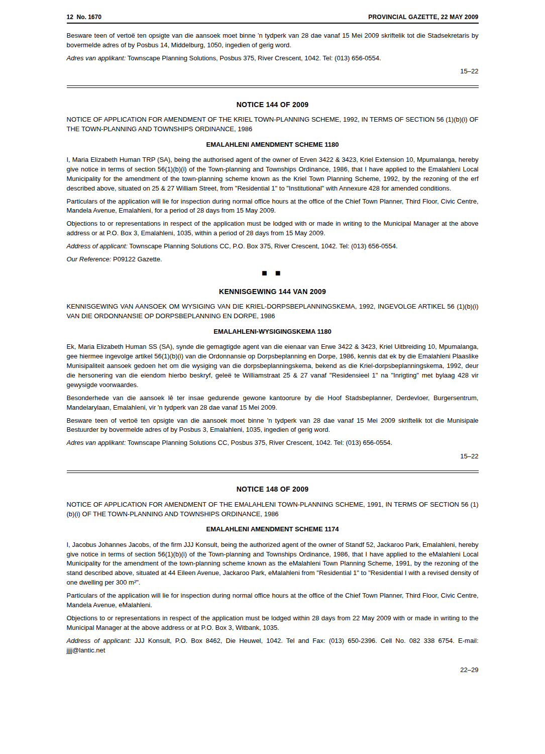12 No. 1670 PROVINCIAL GAZETTE, 22 MAY 2009
Besware teen of vertoë ten opsigte van die aansoek moet binne 'n tydperk van 28 dae vanaf 15 Mei 2009 skriftelik tot die Stadsekretaris by bovermelde adres of by Posbus 14, Middelburg, 1050, ingedien of gerig word.
Adres van applikant: Townscape Planning Solutions, Posbus 375, River Crescent, 1042. Tel: (013) 656-0554.
15–22
NOTICE 144 OF 2009
NOTICE OF APPLICATION FOR AMENDMENT OF THE KRIEL TOWN-PLANNING SCHEME, 1992, IN TERMS OF SECTION 56 (1)(b)(i) OF THE TOWN-PLANNING AND TOWNSHIPS ORDINANCE, 1986
EMALAHLENI AMENDMENT SCHEME 1180
I, Maria Elizabeth Human TRP (SA), being the authorised agent of the owner of Erven 3422 & 3423, Kriel Extension 10, Mpumalanga, hereby give notice in terms of section 56(1)(b)(i) of the Town-planning and Townships Ordinance, 1986, that I have applied to the Emalahleni Local Municipality for the amendment of the town-planning scheme known as the Kriel Town Planning Scheme, 1992, by the rezoning of the erf described above, situated on 25 & 27 William Street, from "Residential 1" to "Institutional" with Annexure 428 for amended conditions.
Particulars of the application will lie for inspection during normal office hours at the office of the Chief Town Planner, Third Floor, Civic Centre, Mandela Avenue, Emalahleni, for a period of 28 days from 15 May 2009.
Objections to or representations in respect of the application must be lodged with or made in writing to the Municipal Manager at the above address or at P.O. Box 3, Emalahleni, 1035, within a period of 28 days from 15 May 2009.
Address of applicant: Townscape Planning Solutions CC, P.O. Box 375, River Crescent, 1042. Tel: (013) 656-0554.
Our Reference: P09122 Gazette.
■ ■
KENNISGEWING 144 VAN 2009
KENNISGEWING VAN AANSOEK OM WYSIGING VAN DIE KRIEL-DORPSBEPLANNINGSKEMA, 1992, INGEVOLGE ARTIKEL 56 (1)(b)(i) VAN DIE ORDONNANSIE OP DORPSBEPLANNING EN DORPE, 1986
EMALAHLENI-WYSIGINGSKEMA 1180
Ek, Maria Elizabeth Human SS (SA), synde die gemagtigde agent van die eienaar van Erwe 3422 & 3423, Kriel Uitbreiding 10, Mpumalanga, gee hiermee ingevolge artikel 56(1)(b)(i) van die Ordonnansie op Dorpsbeplanning en Dorpe, 1986, kennis dat ek by die Emalahleni Plaaslike Munisipaliteit aansoek gedoen het om die wysiging van die dorpsbeplanningskema, bekend as die Kriel-dorpsbeplanningskema, 1992, deur die hersonering van die eiendom hierbo beskryf, geleë te Williamstraat 25 & 27 vanaf "Residensieel 1" na "Inrigting" met bylaag 428 vir gewysigde voorwaardes.
Besonderhede van die aansoek lê ter insae gedurende gewone kantoorure by die Hoof Stadsbeplanner, Derdevloer, Burgersentrum, Mandelarylaan, Emalahleni, vir 'n tydperk van 28 dae vanaf 15 Mei 2009.
Besware teen of vertoë ten opsigte van die aansoek moet binne 'n tydperk van 28 dae vanaf 15 Mei 2009 skriftelik tot die Munisipale Bestuurder by bovermelde adres of by Posbus 3, Emalahleni, 1035, ingedien of gerig word.
Adres van applikant: Townscape Planning Solutions CC, Posbus 375, River Crescent, 1042. Tel: (013) 656-0554.
15–22
NOTICE 148 OF 2009
NOTICE OF APPLICATION FOR AMENDMENT OF THE EMALAHLENI TOWN-PLANNING SCHEME, 1991, IN TERMS OF SECTION 56 (1)(b)(i) OF THE TOWN-PLANNING AND TOWNSHIPS ORDINANCE, 1986
EMALAHLENI AMENDMENT SCHEME 1174
I, Jacobus Johannes Jacobs, of the firm JJJ Konsult, being the authorized agent of the owner of Standf 52, Jackaroo Park, Emalahleni, hereby give notice in terms of section 56(1)(b)(i) of the Town-planning and Townships Ordinance, 1986, that I have applied to the eMalahleni Local Municipality for the amendment of the town-planning scheme known as the eMalahleni Town Planning Scheme, 1991, by the rezoning of the stand described above, situated at 44 Eileen Avenue, Jackaroo Park, eMalahleni from "Residential 1" to "Residential I with a revised density of one dwelling per 300 m²".
Particulars of the application will lie for inspection during normal office hours at the office of the Chief Town Planner, Third Floor, Civic Centre, Mandela Avenue, eMalahleni.
Objections to or representations in respect of the application must be lodged within 28 days from 22 May 2009 with or made in writing to the Municipal Manager at the above address or at P.O. Box 3, Witbank, 1035.
Address of applicant: JJJ Konsult, P.O. Box 8462, Die Heuwel, 1042. Tel and Fax: (013) 650-2396. Cell No. 082 338 6754. E-mail: jjjj@lantic.net
22–29